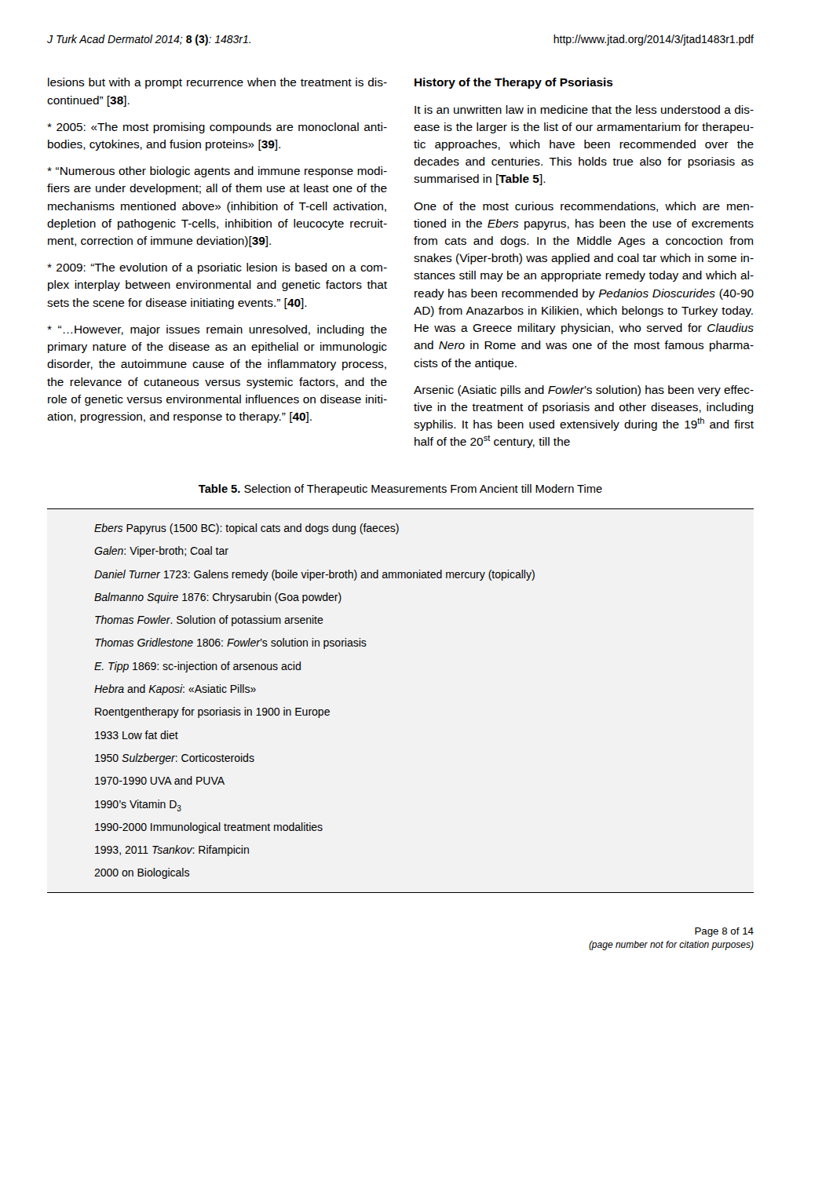J Turk Acad Dermatol 2014; 8 (3): 1483r1.
http://www.jtad.org/2014/3/jtad1483r1.pdf
lesions but with a prompt recurrence when the treatment is discontinued” [38].
* 2005: «The most promising compounds are monoclonal antibodies, cytokines, and fusion proteins» [39].
* “Numerous other biologic agents and immune response modifiers are under development; all of them use at least one of the mechanisms mentioned above» (inhibition of T-cell activation, depletion of pathogenic T-cells, inhibition of leucocyte recruitment, correction of immune deviation)[39].
* 2009: “The evolution of a psoriatic lesion is based on a complex interplay between environmental and genetic factors that sets the scene for disease initiating events.” [40].
* “…However, major issues remain unresolved, including the primary nature of the disease as an epithelial or immunologic disorder, the autoimmune cause of the inflammatory process, the relevance of cutaneous versus systemic factors, and the role of genetic versus environmental influences on disease initiation, progression, and response to therapy.” [40].
History of the Therapy of Psoriasis
It is an unwritten law in medicine that the less understood a disease is the larger is the list of our armamentarium for therapeutic approaches, which have been recommended over the decades and centuries. This holds true also for psoriasis as summarised in [Table 5].
One of the most curious recommendations, which are mentioned in the Ebers papyrus, has been the use of excrements from cats and dogs. In the Middle Ages a concoction from snakes (Viper-broth) was applied and coal tar which in some instances still may be an appropriate remedy today and which already has been recommended by Pedanios Dioscurides (40-90 AD) from Anazarbos in Kilikien, which belongs to Turkey today. He was a Greece military physician, who served for Claudius and Nero in Rome and was one of the most famous pharmacists of the antique.
Arsenic (Asiatic pills and Fowler’s solution) has been very effective in the treatment of psoriasis and other diseases, including syphilis. It has been used extensively during the 19th and first half of the 20st century, till the
Table 5. Selection of Therapeutic Measurements From Ancient till Modern Time
| Ebers Papyrus (1500 BC): topical cats and dogs dung (faeces) |
| Galen : Viper-broth; Coal tar |
| Daniel Turner 1723: Galens remedy (boile viper-broth) and ammoniated mercury (topically) |
| Balmanno Squire 1876: Chrysarubin (Goa powder) |
| Thomas Fowler . Solution of potassium arsenite |
| Thomas Gridlestone 1806: Fowler ’s solution in psoriasis |
| E. Tipp 1869: sc-injection of arsenous acid |
| Hebra and Kaposi : «Asiatic Pills» |
| Roentgentherapy for psoriasis in 1900 in Europe |
| 1933 Low fat diet |
| 1950 Sulzberger : Corticosteroids |
| 1970-1990 UVA and PUVA |
| 1990’s Vitamin D 3 |
| 1990-2000 Immunological treatment modalities |
| 1993, 2011 Tsankov : Rifampicin |
| 2000 on Biologicals |
Page 8 of 14
(page number not for citation purposes)